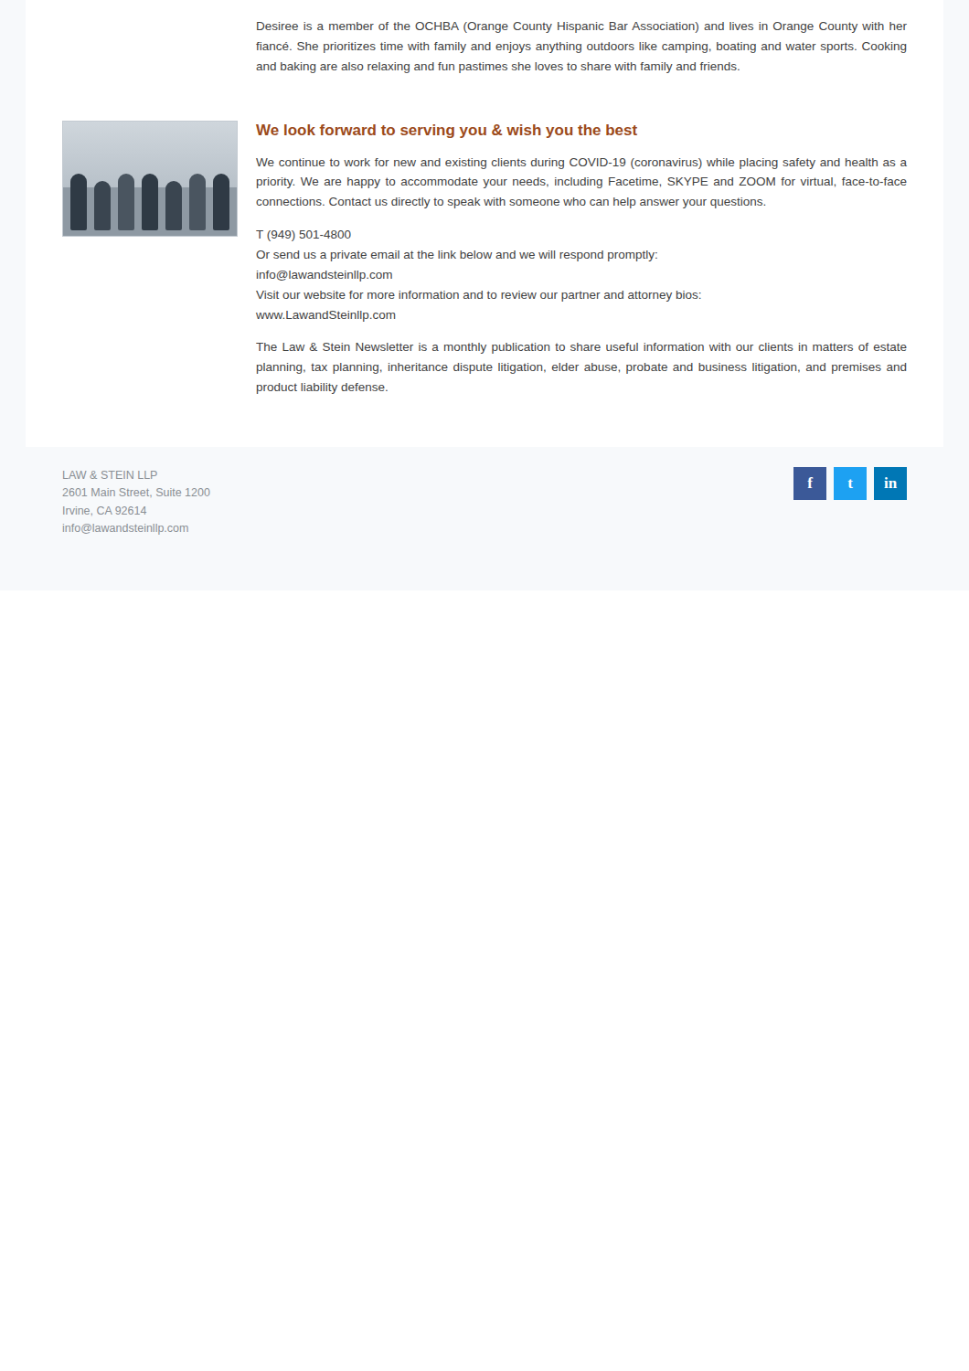Desiree is a member of the OCHBA (Orange County Hispanic Bar Association) and lives in Orange County with her fiancé. She prioritizes time with family and enjoys anything outdoors like camping, boating and water sports. Cooking and baking are also relaxing and fun pastimes she loves to share with family and friends.
We look forward to serving you & wish you the best
We continue to work for new and existing clients during COVID-19 (coronavirus) while placing safety and health as a priority. We are happy to accommodate your needs, including Facetime, SKYPE and ZOOM for virtual, face-to-face connections. Contact us directly to speak with someone who can help answer your questions.
T (949) 501-4800
Or send us a private email at the link below and we will respond promptly:
info@lawandsteinllp.com
Visit our website for more information and to review our partner and attorney bios:
www.LawandSteinllp.com
The Law & Stein Newsletter is a monthly publication to share useful information with our clients in matters of estate planning, tax planning, inheritance dispute litigation, elder abuse, probate and business litigation, and premises and product liability defense.
LAW & STEIN LLP
2601 Main Street, Suite 1200
Irvine, CA 92614
info@lawandsteinllp.com
f t in